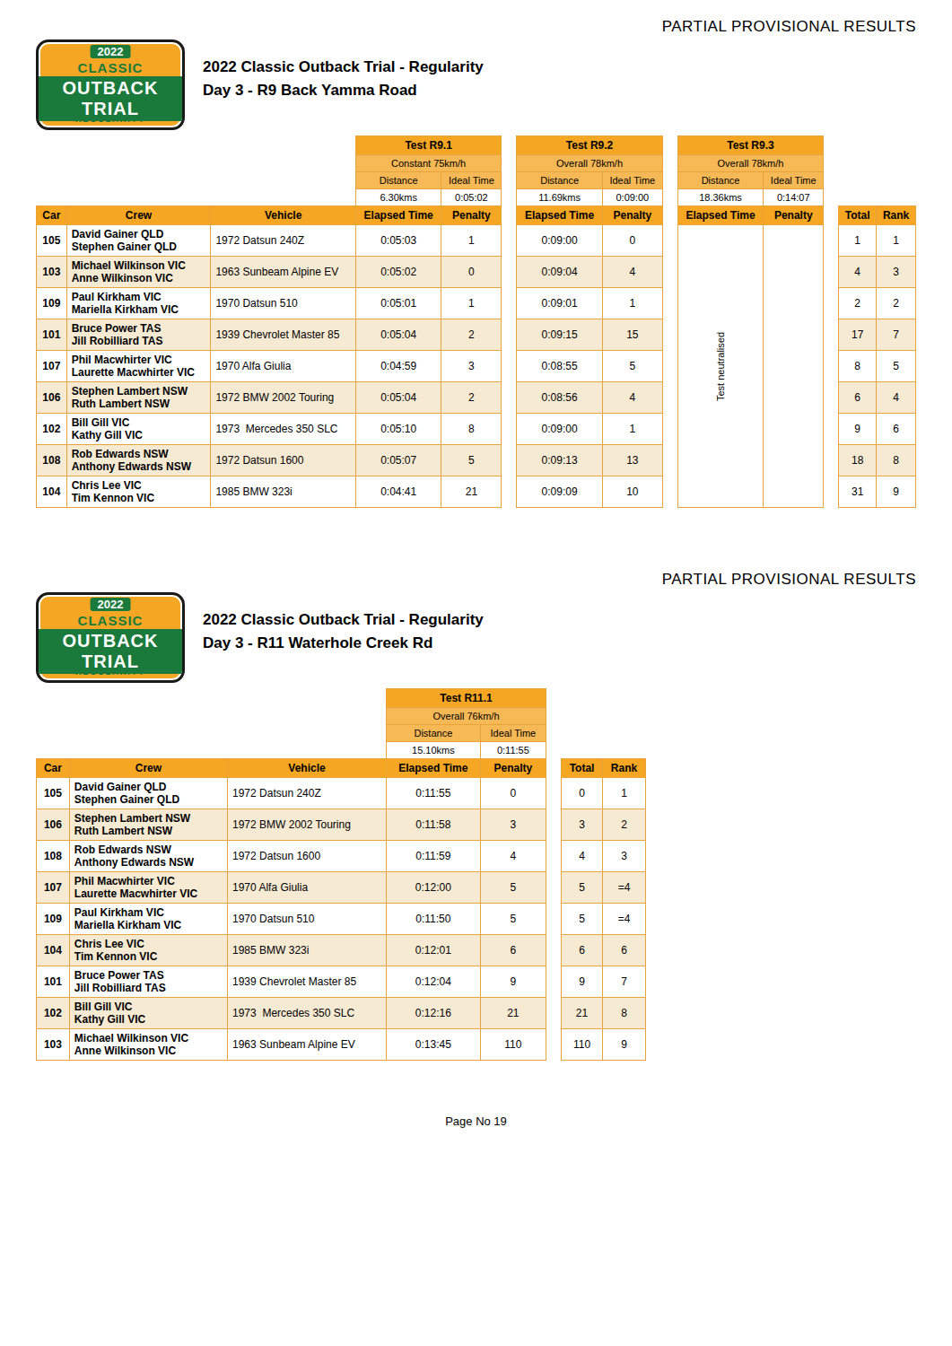PARTIAL PROVISIONAL RESULTS
2022 CLASSIC OUTBACK TRIAL REGULARITY
2022 Classic Outback Trial - Regularity
Day 3 - R9 Back Yamma Road
| | Test R9.1 | | Test R9.2 | | Test R9.3 | | |
| --- | --- | --- | --- | --- | --- | --- | --- |
| | Constant 75km/h | | Overall 78km/h | | Overall 78km/h | | |
| | Distance | Ideal Time | | Distance | Ideal Time | | Distance | Ideal Time | | |
| | 6.30kms | 0:05:02 | | 11.69kms | 0:09:00 | | 18.36kms | 0:14:07 | | |
| Car | Crew | Vehicle | Elapsed Time | Penalty | | Elapsed Time | Penalty | | Elapsed Time | Penalty | | Total | Rank |
| 105 | David Gainer QLD Stephen Gainer QLD | 1972 Datsun 240Z | 0:05:03 | 1 | | 0:09:00 | 0 | | Test neutralised | | | 1 | 1 |
| 103 | Michael Wilkinson VIC Anne Wilkinson VIC | 1963 Sunbeam Alpine EV | 0:05:02 | 0 | | 0:09:04 | 4 | | | 4 | 3 |
| 109 | Paul Kirkham VIC Mariella Kirkham VIC | 1970 Datsun 510 | 0:05:01 | 1 | | 0:09:01 | 1 | | | 2 | 2 |
| 101 | Bruce Power TAS Jill Robilliard TAS | 1939 Chevrolet Master 85 | 0:05:04 | 2 | | 0:09:15 | 15 | | | 17 | 7 |
| 107 | Phil Macwhirter VIC Laurette Macwhirter VIC | 1970 Alfa Giulia | 0:04:59 | 3 | | 0:08:55 | 5 | | | 8 | 5 |
| 106 | Stephen Lambert NSW Ruth Lambert NSW | 1972 BMW 2002 Touring | 0:05:04 | 2 | | 0:08:56 | 4 | | | 6 | 4 |
| 102 | Bill Gill VIC Kathy Gill VIC | 1973 Mercedes 350 SLC | 0:05:10 | 8 | | 0:09:00 | 1 | | | 9 | 6 |
| 108 | Rob Edwards NSW Anthony Edwards NSW | 1972 Datsun 1600 | 0:05:07 | 5 | | 0:09:13 | 13 | | | 18 | 8 |
| 104 | Chris Lee VIC Tim Kennon VIC | 1985 BMW 323i | 0:04:41 | 21 | | 0:09:09 | 10 | | | 31 | 9 |
PARTIAL PROVISIONAL RESULTS
2022 CLASSIC OUTBACK TRIAL REGULARITY
2022 Classic Outback Trial - Regularity
Day 3 - R11 Waterhole Creek Rd
| | Test R11.1 | | |
| --- | --- | --- | --- |
| | Overall 76km/h | | |
| | Distance | Ideal Time | | |
| | 15.10kms | 0:11:55 | | |
| Car | Crew | Vehicle | Elapsed Time | Penalty | | Total | Rank |
| 105 | David Gainer QLD Stephen Gainer QLD | 1972 Datsun 240Z | 0:11:55 | 0 | | 0 | 1 |
| 106 | Stephen Lambert NSW Ruth Lambert NSW | 1972 BMW 2002 Touring | 0:11:58 | 3 | | 3 | 2 |
| 108 | Rob Edwards NSW Anthony Edwards NSW | 1972 Datsun 1600 | 0:11:59 | 4 | | 4 | 3 |
| 107 | Phil Macwhirter VIC Laurette Macwhirter VIC | 1970 Alfa Giulia | 0:12:00 | 5 | | 5 | =4 |
| 109 | Paul Kirkham VIC Mariella Kirkham VIC | 1970 Datsun 510 | 0:11:50 | 5 | | 5 | =4 |
| 104 | Chris Lee VIC Tim Kennon VIC | 1985 BMW 323i | 0:12:01 | 6 | | 6 | 6 |
| 101 | Bruce Power TAS Jill Robilliard TAS | 1939 Chevrolet Master 85 | 0:12:04 | 9 | | 9 | 7 |
| 102 | Bill Gill VIC Kathy Gill VIC | 1973 Mercedes 350 SLC | 0:12:16 | 21 | | 21 | 8 |
| 103 | Michael Wilkinson VIC Anne Wilkinson VIC | 1963 Sunbeam Alpine EV | 0:13:45 | 110 | | 110 | 9 |
Page No 19